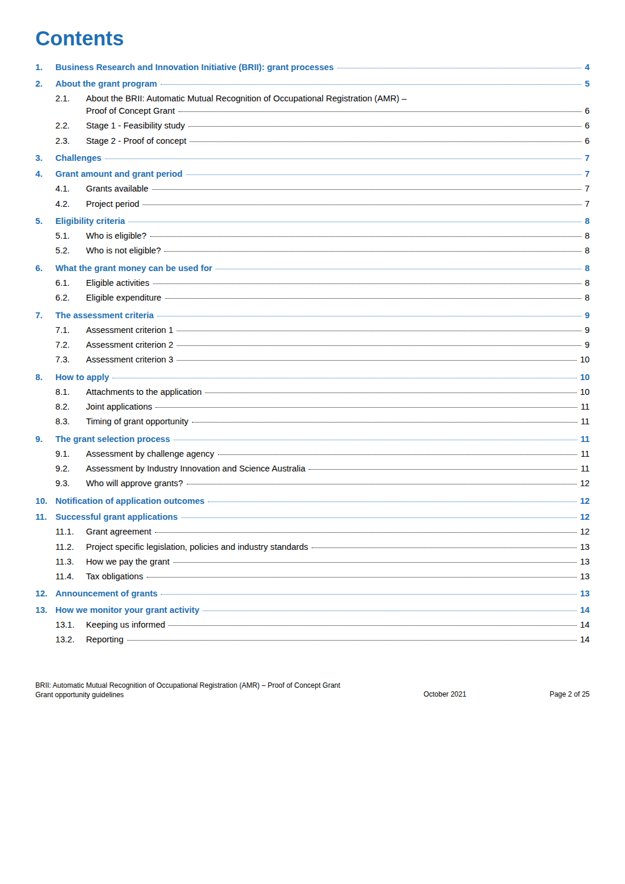Contents
1. Business Research and Innovation Initiative (BRII): grant processes 4
2. About the grant program 5
2.1. About the BRII: Automatic Mutual Recognition of Occupational Registration (AMR) –
Proof of Concept Grant 6
2.2. Stage 1 - Feasibility study 6
2.3. Stage 2 - Proof of concept 6
3. Challenges 7
4. Grant amount and grant period 7
4.1. Grants available 7
4.2. Project period 7
5. Eligibility criteria 8
5.1. Who is eligible? 8
5.2. Who is not eligible? 8
6. What the grant money can be used for 8
6.1. Eligible activities 8
6.2. Eligible expenditure 8
7. The assessment criteria 9
7.1. Assessment criterion 1 9
7.2. Assessment criterion 2 9
7.3. Assessment criterion 3 10
8. How to apply 10
8.1. Attachments to the application 10
8.2. Joint applications 11
8.3. Timing of grant opportunity 11
9. The grant selection process 11
9.1. Assessment by challenge agency 11
9.2. Assessment by Industry Innovation and Science Australia 11
9.3. Who will approve grants? 12
10. Notification of application outcomes 12
11. Successful grant applications 12
11.1. Grant agreement 12
11.2. Project specific legislation, policies and industry standards 13
11.3. How we pay the grant 13
11.4. Tax obligations 13
12. Announcement of grants 13
13. How we monitor your grant activity 14
13.1. Keeping us informed 14
13.2. Reporting 14
BRII: Automatic Mutual Recognition of Occupational Registration (AMR) – Proof of Concept Grant
Grant opportunity guidelines
October 2021
Page 2 of 25